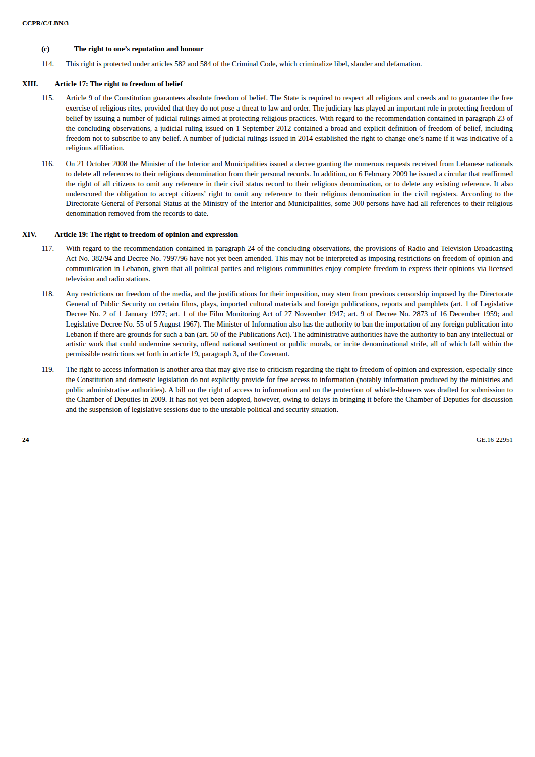CCPR/C/LBN/3
(c) The right to one’s reputation and honour
114. This right is protected under articles 582 and 584 of the Criminal Code, which criminalize libel, slander and defamation.
XIII. Article 17: The right to freedom of belief
115. Article 9 of the Constitution guarantees absolute freedom of belief. The State is required to respect all religions and creeds and to guarantee the free exercise of religious rites, provided that they do not pose a threat to law and order. The judiciary has played an important role in protecting freedom of belief by issuing a number of judicial rulings aimed at protecting religious practices. With regard to the recommendation contained in paragraph 23 of the concluding observations, a judicial ruling issued on 1 September 2012 contained a broad and explicit definition of freedom of belief, including freedom not to subscribe to any belief. A number of judicial rulings issued in 2014 established the right to change one’s name if it was indicative of a religious affiliation.
116. On 21 October 2008 the Minister of the Interior and Municipalities issued a decree granting the numerous requests received from Lebanese nationals to delete all references to their religious denomination from their personal records. In addition, on 6 February 2009 he issued a circular that reaffirmed the right of all citizens to omit any reference in their civil status record to their religious denomination, or to delete any existing reference. It also underscored the obligation to accept citizens’ right to omit any reference to their religious denomination in the civil registers. According to the Directorate General of Personal Status at the Ministry of the Interior and Municipalities, some 300 persons have had all references to their religious denomination removed from the records to date.
XIV. Article 19: The right to freedom of opinion and expression
117. With regard to the recommendation contained in paragraph 24 of the concluding observations, the provisions of Radio and Television Broadcasting Act No. 382/94 and Decree No. 7997/96 have not yet been amended. This may not be interpreted as imposing restrictions on freedom of opinion and communication in Lebanon, given that all political parties and religious communities enjoy complete freedom to express their opinions via licensed television and radio stations.
118. Any restrictions on freedom of the media, and the justifications for their imposition, may stem from previous censorship imposed by the Directorate General of Public Security on certain films, plays, imported cultural materials and foreign publications, reports and pamphlets (art. 1 of Legislative Decree No. 2 of 1 January 1977; art. 1 of the Film Monitoring Act of 27 November 1947; art. 9 of Decree No. 2873 of 16 December 1959; and Legislative Decree No. 55 of 5 August 1967). The Minister of Information also has the authority to ban the importation of any foreign publication into Lebanon if there are grounds for such a ban (art. 50 of the Publications Act). The administrative authorities have the authority to ban any intellectual or artistic work that could undermine security, offend national sentiment or public morals, or incite denominational strife, all of which fall within the permissible restrictions set forth in article 19, paragraph 3, of the Covenant.
119. The right to access information is another area that may give rise to criticism regarding the right to freedom of opinion and expression, especially since the Constitution and domestic legislation do not explicitly provide for free access to information (notably information produced by the ministries and public administrative authorities). A bill on the right of access to information and on the protection of whistle-blowers was drafted for submission to the Chamber of Deputies in 2009. It has not yet been adopted, however, owing to delays in bringing it before the Chamber of Deputies for discussion and the suspension of legislative sessions due to the unstable political and security situation.
24 GE.16-22951